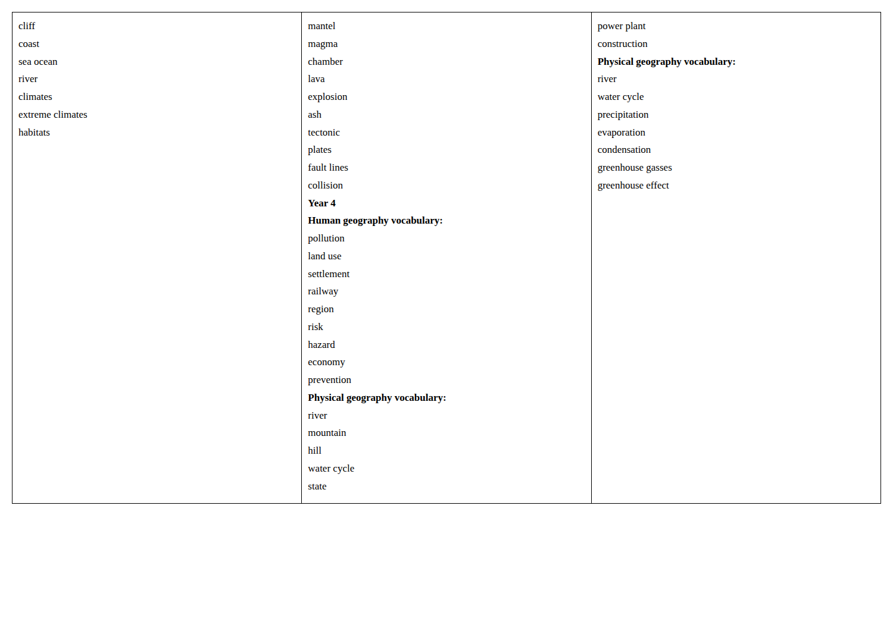| cliff coast sea ocean river climates extreme climates habitats | mantel magma chamber lava explosion ash tectonic plates fault lines collision Year 4 Human geography vocabulary: pollution land use settlement railway region risk hazard economy prevention Physical geography vocabulary: river mountain hill water cycle state | power plant construction Physical geography vocabulary: river water cycle precipitation evaporation condensation greenhouse gasses greenhouse effect |